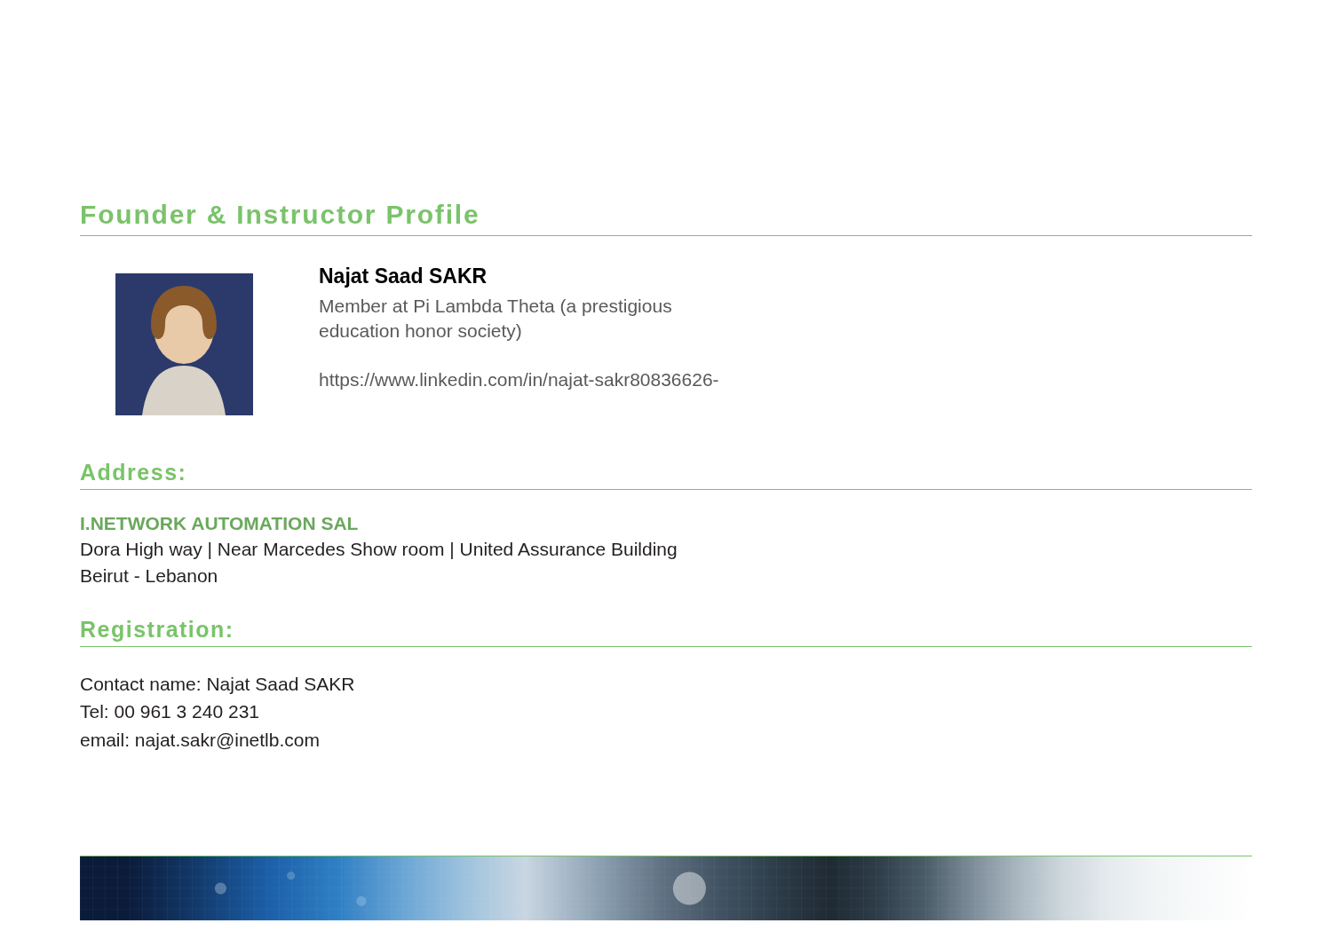Founder & Instructor Profile
Najat Saad SAKR
Member at Pi Lambda Theta (a prestigious
education honor society)
https://www.linkedin.com/in/najat-sakr80836626-
Address:
I.NETWORK AUTOMATION SAL
Dora High way | Near Marcedes Show room | United Assurance Building
Beirut - Lebanon
Registration:
Contact name: Najat Saad SAKR
Tel: 00 961 3 240 231
email: najat.sakr@inetlb.com